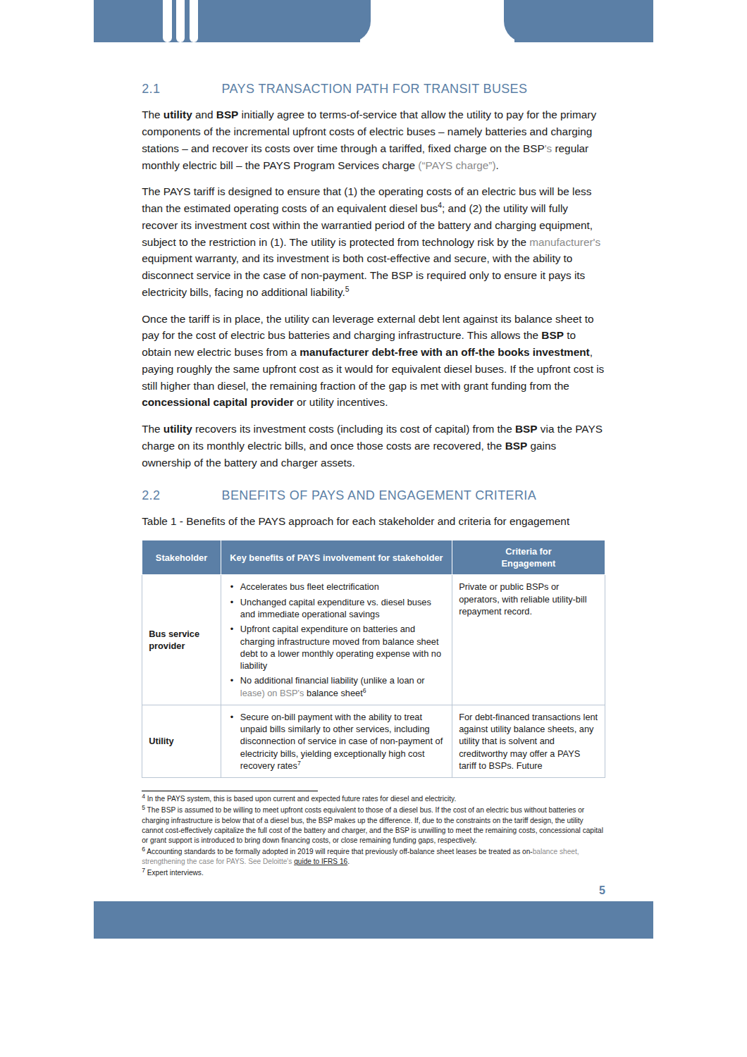2.1 PAYS TRANSACTION PATH FOR TRANSIT BUSES
The utility and BSP initially agree to terms-of-service that allow the utility to pay for the primary components of the incremental upfront costs of electric buses – namely batteries and charging stations – and recover its costs over time through a tariffed, fixed charge on the BSP's regular monthly electric bill – the PAYS Program Services charge (“PAYS charge”).
The PAYS tariff is designed to ensure that (1) the operating costs of an electric bus will be less than the estimated operating costs of an equivalent diesel bus4; and (2) the utility will fully recover its investment cost within the warrantied period of the battery and charging equipment, subject to the restriction in (1). The utility is protected from technology risk by the manufacturer's equipment warranty, and its investment is both cost-effective and secure, with the ability to disconnect service in the case of non-payment. The BSP is required only to ensure it pays its electricity bills, facing no additional liability.5
Once the tariff is in place, the utility can leverage external debt lent against its balance sheet to pay for the cost of electric bus batteries and charging infrastructure. This allows the BSP to obtain new electric buses from a manufacturer debt-free with an off-the books investment, paying roughly the same upfront cost as it would for equivalent diesel buses. If the upfront cost is still higher than diesel, the remaining fraction of the gap is met with grant funding from the concessional capital provider or utility incentives.
The utility recovers its investment costs (including its cost of capital) from the BSP via the PAYS charge on its monthly electric bills, and once those costs are recovered, the BSP gains ownership of the battery and charger assets.
2.2 BENEFITS OF PAYS AND ENGAGEMENT CRITERIA
Table 1 - Benefits of the PAYS approach for each stakeholder and criteria for engagement
| Stakeholder | Key benefits of PAYS involvement for stakeholder | Criteria for Engagement |
| --- | --- | --- |
| Bus service provider | Accelerates bus fleet electrification Unchanged capital expenditure vs. diesel buses and immediate operational savings Upfront capital expenditure on batteries and charging infrastructure moved from balance sheet debt to a lower monthly operating expense with no liability No additional financial liability (unlike a loan or lease) on BSP's balance sheet 6 | Private or public BSPs or operators, with reliable utility-bill repayment record. |
| Utility | Secure on-bill payment with the ability to treat unpaid bills similarly to other services, including disconnection of service in case of non-payment of electricity bills, yielding exceptionally high cost recovery rates 7 | For debt-financed transactions lent against utility balance sheets, any utility that is solvent and creditworthy may offer a PAYS tariff to BSPs. Future |
4 In the PAYS system, this is based upon current and expected future rates for diesel and electricity.
5 The BSP is assumed to be willing to meet upfront costs equivalent to those of a diesel bus. If the cost of an electric bus without batteries or charging infrastructure is below that of a diesel bus, the BSP makes up the difference. If, due to the constraints on the tariff design, the utility cannot cost-effectively capitalize the full cost of the battery and charger, and the BSP is unwilling to meet the remaining costs, concessional capital or grant support is introduced to bring down financing costs, or close remaining funding gaps, respectively.
6 Accounting standards to be formally adopted in 2019 will require that previously off-balance sheet leases be treated as on-balance sheet, strengthening the case for PAYS. See Deloitte's guide to IFRS 16.
7 Expert interviews.
5